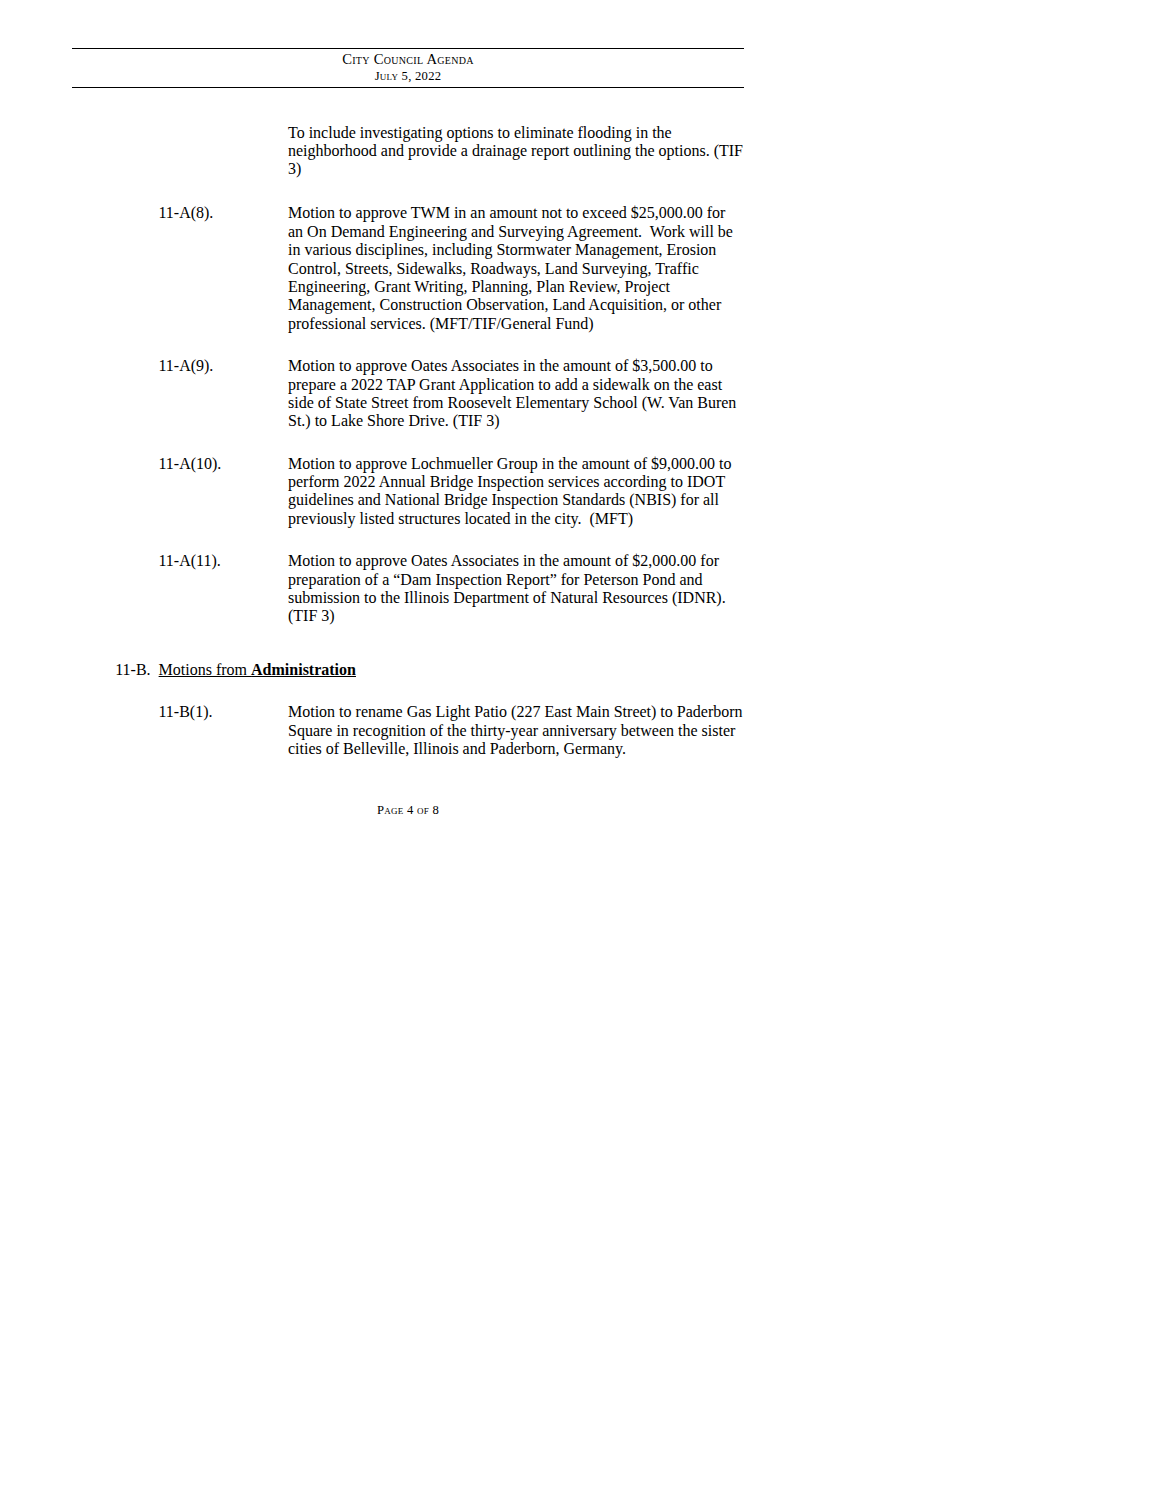City Council Agenda
July 5, 2022
To include investigating options to eliminate flooding in the neighborhood and provide a drainage report outlining the options. (TIF 3)
11-A(8).
Motion to approve TWM in an amount not to exceed $25,000.00 for an On Demand Engineering and Surveying Agreement. Work will be in various disciplines, including Stormwater Management, Erosion Control, Streets, Sidewalks, Roadways, Land Surveying, Traffic Engineering, Grant Writing, Planning, Plan Review, Project Management, Construction Observation, Land Acquisition, or other professional services. (MFT/TIF/General Fund)
11-A(9).
Motion to approve Oates Associates in the amount of $3,500.00 to prepare a 2022 TAP Grant Application to add a sidewalk on the east side of State Street from Roosevelt Elementary School (W. Van Buren St.) to Lake Shore Drive. (TIF 3)
11-A(10).
Motion to approve Lochmueller Group in the amount of $9,000.00 to perform 2022 Annual Bridge Inspection services according to IDOT guidelines and National Bridge Inspection Standards (NBIS) for all previously listed structures located in the city. (MFT)
11-A(11).
Motion to approve Oates Associates in the amount of $2,000.00 for preparation of a “Dam Inspection Report” for Peterson Pond and submission to the Illinois Department of Natural Resources (IDNR). (TIF 3)
11-B. Motions from Administration
11-B(1).
Motion to rename Gas Light Patio (227 East Main Street) to Paderborn Square in recognition of the thirty-year anniversary between the sister cities of Belleville, Illinois and Paderborn, Germany.
Page 4 of 8